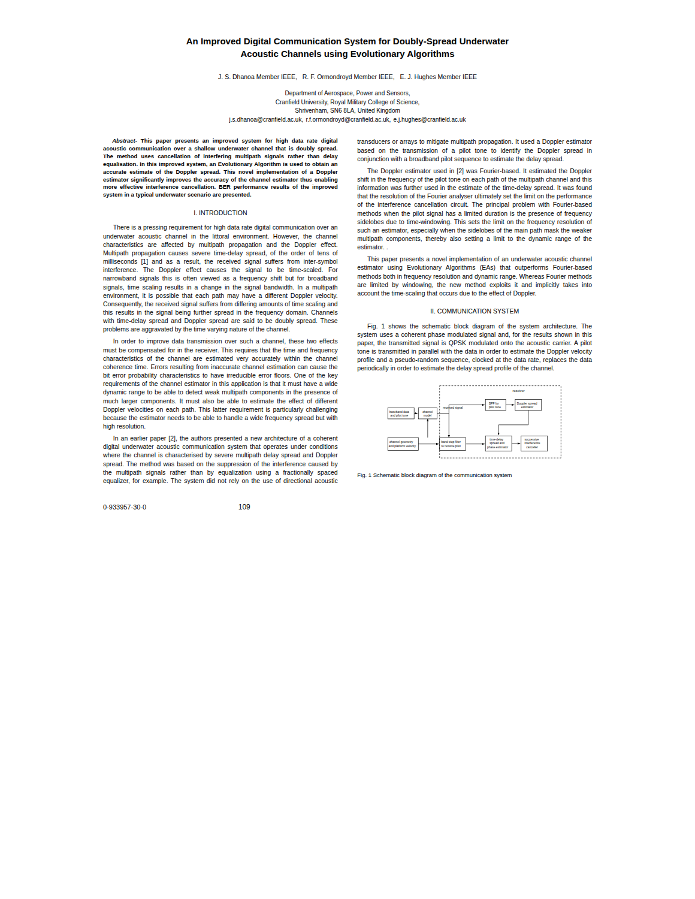An Improved Digital Communication System for Doubly-Spread Underwater
Acoustic Channels using Evolutionary Algorithms
J. S. Dhanoa Member IEEE, R. F. Ormondroyd Member IEEE, E. J. Hughes Member IEEE
Department of Aerospace, Power and Sensors,
Cranfield University, Royal Military College of Science,
Shrivenham, SN6 8LA, United Kingdom
j.s.dhanoa@cranfield.ac.uk, r.f.ormondroyd@cranfield.ac.uk, e.j.hughes@cranfield.ac.uk
Abstract- This paper presents an improved system for high data rate digital acoustic communication over a shallow underwater channel that is doubly spread. The method uses cancellation of interfering multipath signals rather than delay equalisation. In this improved system, an Evolutionary Algorithm is used to obtain an accurate estimate of the Doppler spread. This novel implementation of a Doppler estimator significantly improves the accuracy of the channel estimator thus enabling more effective interference cancellation. BER performance results of the improved system in a typical underwater scenario are presented.
I. Introduction
There is a pressing requirement for high data rate digital communication over an underwater acoustic channel in the littoral environment. However, the channel characteristics are affected by multipath propagation and the Doppler effect. Multipath propagation causes severe time-delay spread, of the order of tens of milliseconds [1] and as a result, the received signal suffers from inter-symbol interference. The Doppler effect causes the signal to be time-scaled. For narrowband signals this is often viewed as a frequency shift but for broadband signals, time scaling results in a change in the signal bandwidth. In a multipath environment, it is possible that each path may have a different Doppler velocity. Consequently, the received signal suffers from differing amounts of time scaling and this results in the signal being further spread in the frequency domain. Channels with time-delay spread and Doppler spread are said to be doubly spread. These problems are aggravated by the time varying nature of the channel.
In order to improve data transmission over such a channel, these two effects must be compensated for in the receiver. This requires that the time and frequency characteristics of the channel are estimated very accurately within the channel coherence time. Errors resulting from inaccurate channel estimation can cause the bit error probability characteristics to have irreducible error floors. One of the key requirements of the channel estimator in this application is that it must have a wide dynamic range to be able to detect weak multipath components in the presence of much larger components. It must also be able to estimate the effect of different Doppler velocities on each path. This latter requirement is particularly challenging because the estimator needs to be able to handle a wide frequency spread but with high resolution.
In an earlier paper [2], the authors presented a new architecture of a coherent digital underwater acoustic communication system that operates under conditions where the channel is characterised by severe multipath delay spread and Doppler spread. The method was based on the suppression of the interference caused by the multipath signals rather than by equalization using a fractionally spaced equalizer, for example. The system did not rely on the use of directional acoustic transducers or arrays to mitigate multipath propagation. It used a Doppler estimator based on the transmission of a pilot tone to identify the Doppler spread in conjunction with a broadband pilot sequence to estimate the delay spread.
The Doppler estimator used in [2] was Fourier-based. It estimated the Doppler shift in the frequency of the pilot tone on each path of the multipath channel and this information was further used in the estimate of the time-delay spread. It was found that the resolution of the Fourier analyser ultimately set the limit on the performance of the interference cancellation circuit. The principal problem with Fourier-based methods when the pilot signal has a limited duration is the presence of frequency sidelobes due to time-windowing. This sets the limit on the frequency resolution of such an estimator, especially when the sidelobes of the main path mask the weaker multipath components, thereby also setting a limit to the dynamic range of the estimator. .
This paper presents a novel implementation of an underwater acoustic channel estimator using Evolutionary Algorithms (EAs) that outperforms Fourier-based methods both in frequency resolution and dynamic range. Whereas Fourier methods are limited by windowing, the new method exploits it and implicitly takes into account the time-scaling that occurs due to the effect of Doppler.
II. Communication System
Fig. 1 shows the schematic block diagram of the system architecture. The system uses a coherent phase modulated signal and, for the results shown in this paper, the transmitted signal is QPSK modulated onto the acoustic carrier. A pilot tone is transmitted in parallel with the data in order to estimate the Doppler velocity profile and a pseudo-random sequence, clocked at the data rate, replaces the data periodically in order to estimate the delay spread profile of the channel.
receiver baseband data and pilot tone channel model received signal BPF for pilot tone Doppler spread estimator band stop filter to remove pilot channel geometry and platform velocity time-delay spread and phase estimator successive interference canceller
Fig. 1 Schematic block diagram of the communication system
0-933957-30-0 109